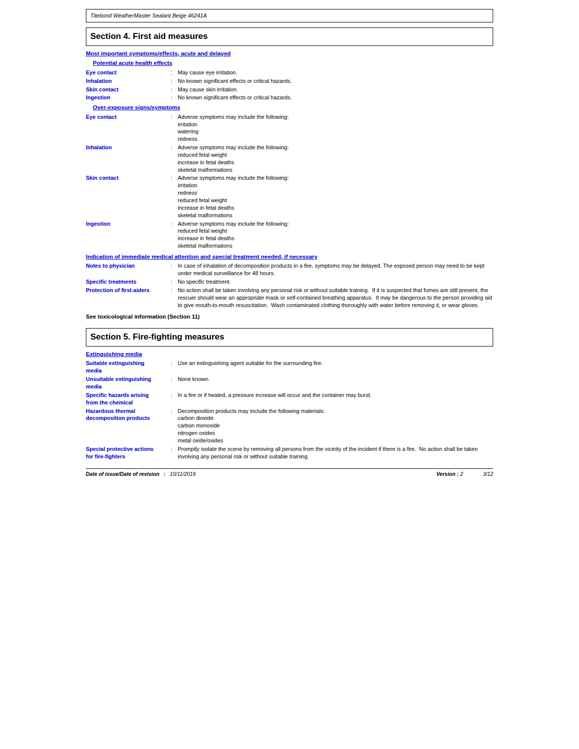Titebond WeatherMaster Sealant Beige 46241A
Section 4. First aid measures
Most important symptoms/effects, acute and delayed
Potential acute health effects
| Eye contact | : | May cause eye irritation. |
| Inhalation | : | No known significant effects or critical hazards. |
| Skin contact | : | May cause skin irritation. |
| Ingestion | : | No known significant effects or critical hazards. |
Over-exposure signs/symptoms
| Eye contact | : | Adverse symptoms may include the following: irritation watering redness |
| Inhalation | : | Adverse symptoms may include the following: reduced fetal weight increase in fetal deaths skeletal malformations |
| Skin contact | : | Adverse symptoms may include the following: irritation redness reduced fetal weight increase in fetal deaths skeletal malformations |
| Ingestion | : | Adverse symptoms may include the following: reduced fetal weight increase in fetal deaths skeletal malformations |
Indication of immediate medical attention and special treatment needed, if necessary
| Notes to physician | : | In case of inhalation of decomposition products in a fire, symptoms may be delayed. The exposed person may need to be kept under medical surveillance for 48 hours. |
| Specific treatments | : | No specific treatment. |
| Protection of first-aiders | : | No action shall be taken involving any personal risk or without suitable training. If it is suspected that fumes are still present, the rescuer should wear an appropriate mask or self-contained breathing apparatus. It may be dangerous to the person providing aid to give mouth-to-mouth resuscitation. Wash contaminated clothing thoroughly with water before removing it, or wear gloves. |
See toxicological information (Section 11)
Section 5. Fire-fighting measures
Extinguishing media
| Suitable extinguishing media | : | Use an extinguishing agent suitable for the surrounding fire. |
| Unsuitable extinguishing media | : | None known. |
| Specific hazards arising from the chemical | : | In a fire or if heated, a pressure increase will occur and the container may burst. |
| Hazardous thermal decomposition products | : | Decomposition products may include the following materials: carbon dioxide carbon monoxide nitrogen oxides metal oxide/oxides |
| Special protective actions for fire-fighters | : | Promptly isolate the scene by removing all persons from the vicinity of the incident if there is a fire. No action shall be taken involving any personal risk or without suitable training. |
Date of issue/Date of revision : 10/11/2019
Version : 2
3/12